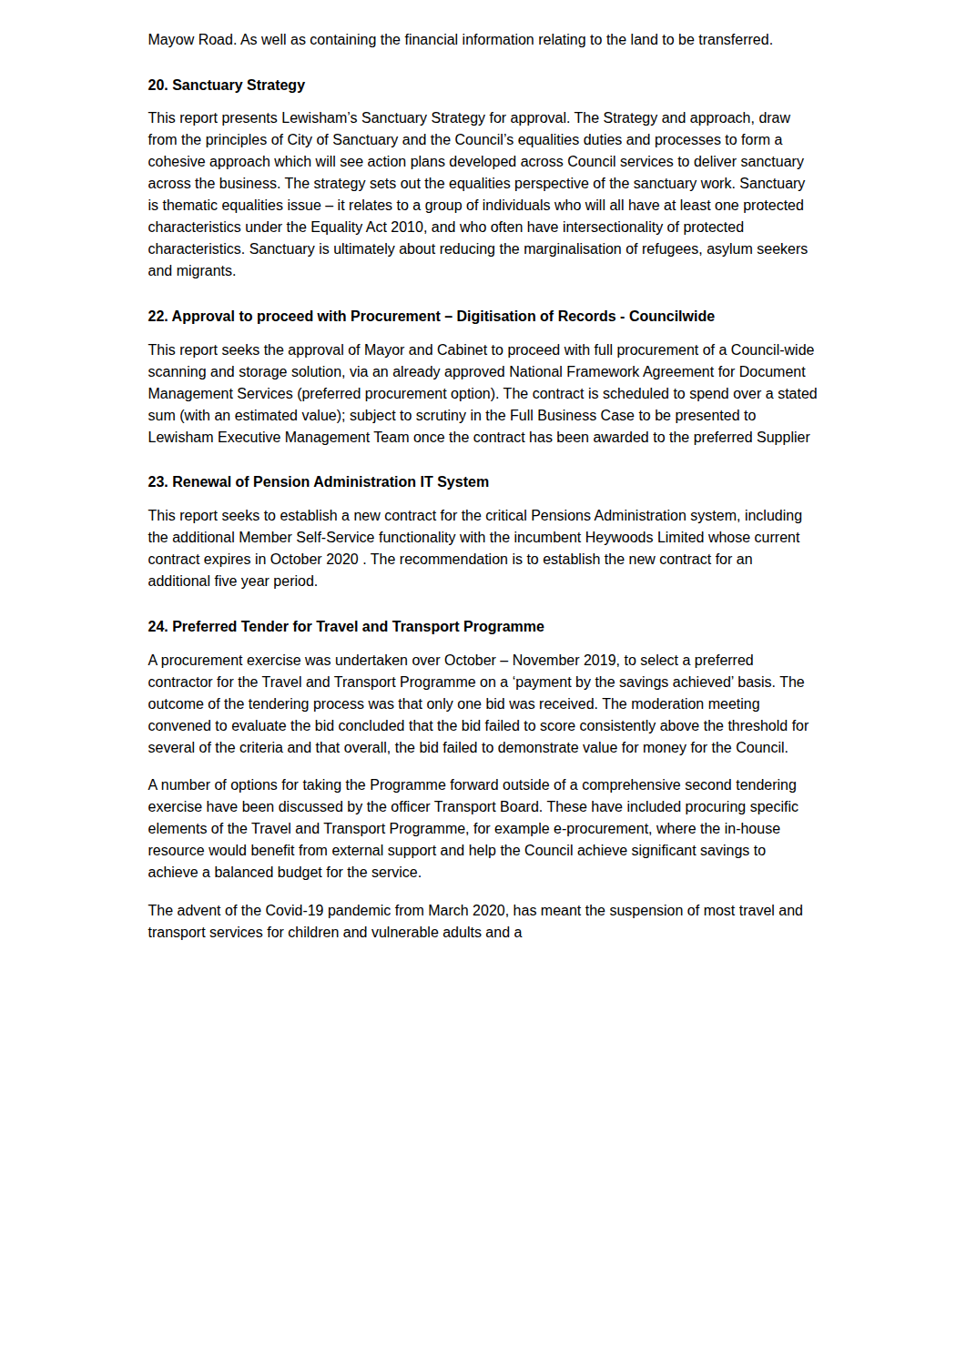Mayow Road. As well as containing the financial information relating to the land to be transferred.
20. Sanctuary Strategy
This report presents Lewisham’s Sanctuary Strategy for approval. The Strategy and approach, draw from the principles of City of Sanctuary and the Council’s equalities duties and processes to form a cohesive approach which will see action plans developed across Council services to deliver sanctuary across the business. The strategy sets out the equalities perspective of the sanctuary work. Sanctuary is thematic equalities issue – it relates to a group of individuals who will all have at least one protected characteristics under the Equality Act 2010, and who often have intersectionality of protected characteristics. Sanctuary is ultimately about reducing the marginalisation of refugees, asylum seekers and migrants.
22. Approval to proceed with Procurement – Digitisation of Records - Councilwide
This report seeks the approval of Mayor and Cabinet to proceed with full procurement of a Council-wide scanning and storage solution, via an already approved National Framework Agreement for Document Management Services (preferred procurement option). The contract is scheduled to spend over a stated sum (with an estimated value); subject to scrutiny in the Full Business Case to be presented to Lewisham Executive Management Team once the contract has been awarded to the preferred Supplier
23. Renewal of Pension Administration IT System
This report seeks to establish a new contract for the critical Pensions Administration system, including the additional Member Self-Service functionality with the incumbent Heywoods Limited whose current contract expires in October 2020 . The recommendation is to establish the new contract for an additional five year period.
24. Preferred Tender for Travel and Transport Programme
A procurement exercise was undertaken over October – November 2019, to select a preferred contractor for the Travel and Transport Programme on a ‘payment by the savings achieved’ basis. The outcome of the tendering process was that only one bid was received. The moderation meeting convened to evaluate the bid concluded that the bid failed to score consistently above the threshold for several of the criteria and that overall, the bid failed to demonstrate value for money for the Council.
A number of options for taking the Programme forward outside of a comprehensive second tendering exercise have been discussed by the officer Transport Board. These have included procuring specific elements of the Travel and Transport Programme, for example e-procurement, where the in-house resource would benefit from external support and help the Council achieve significant savings to achieve a balanced budget for the service.
The advent of the Covid-19 pandemic from March 2020, has meant the suspension of most travel and transport services for children and vulnerable adults and a